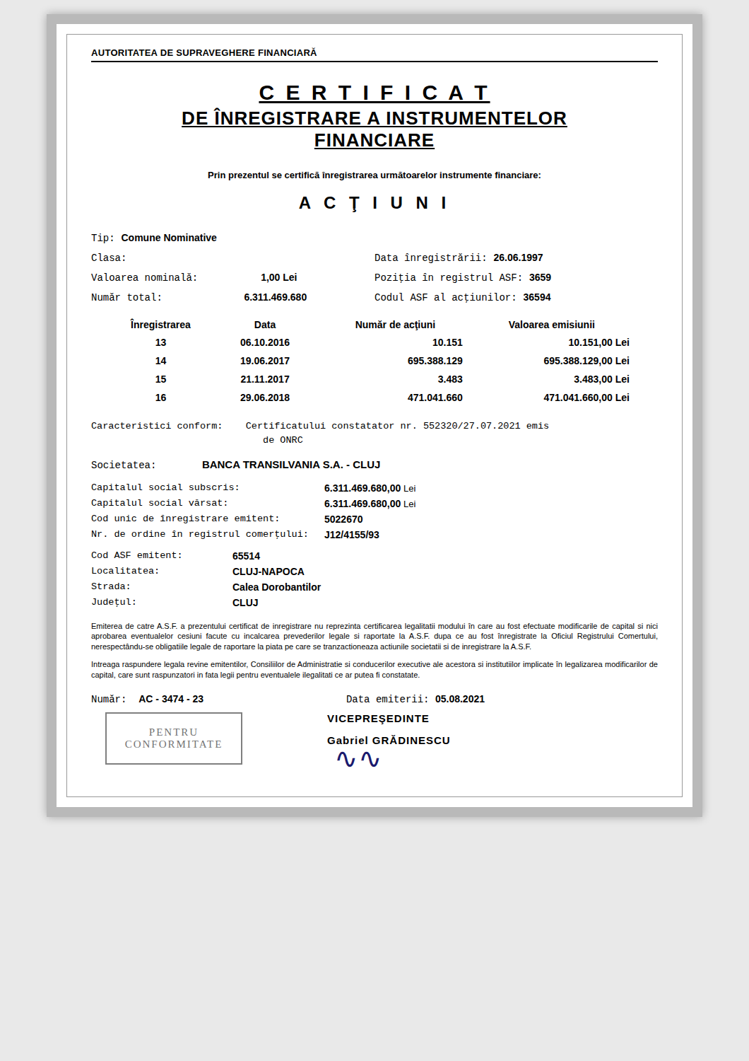AUTORITATEA DE SUPRAVEGHERE FINANCIARĂ
C E R T I F I C A T
DE ÎNREGISTRARE A INSTRUMENTELOR
FINANCIARE
Prin prezentul se certifică înregistrarea următoarelor instrumente financiare:
A C Ţ I U N I
Tip: Comune Nominative
Clasa:
Data înregistrării: 26.06.1997
Valoarea nominală: 1,00 Lei
Poziţia în registrul ASF: 3659
Număr total: 6.311.469.680
Codul ASF al acţiunilor: 36594
| Înregistrarea | Data | Număr de acţiuni | Valoarea emisiunii |
| --- | --- | --- | --- |
| 13 | 06.10.2016 | 10.151 | 10.151,00 Lei |
| 14 | 19.06.2017 | 695.388.129 | 695.388.129,00 Lei |
| 15 | 21.11.2017 | 3.483 | 3.483,00 Lei |
| 16 | 29.06.2018 | 471.041.660 | 471.041.660,00 Lei |
Caracteristici conform: Certificatului constatator nr. 552320/27.07.2021 emis
de ONRC
Societatea: BANCA TRANSILVANIA S.A. - CLUJ
Capitalul social subscris:
6.311.469.680,00 Lei
Capitalul social vărsat:
6.311.469.680,00 Lei
Cod unic de înregistrare emitent:
5022670
Nr. de ordine în registrul comerţului:
J12/4155/93
Cod ASF emitent:
65514
Localitatea:
CLUJ-NAPOCA
Strada:
Calea Dorobantilor
Judeţul:
CLUJ
Emiterea de catre A.S.F. a prezentului certificat de inregistrare nu reprezinta certificarea legalitatii modului în care au fost efectuate modificarile de capital si nici aprobarea eventualelor cesiuni facute cu incalcarea prevederilor legale si raportate la A.S.F. dupa ce au fost înregistrate la Oficiul Registrului Comertului, nerespectându-se obligatiile legale de raportare la piata pe care se tranzactioneaza actiunile societatii si de inregistrare la A.S.F.
Intreaga raspundere legala revine emitentilor, Consiliilor de Administratie si conducerilor executive ale acestora si institutiilor implicate în legalizarea modificarilor de capital, care sunt raspunzatori in fata legii pentru eventualele ilegalitati ce ar putea fi constatate.
Număr: AC - 3474 - 23
Data emiterii: 05.08.2021
PENTRU
CONFORMITATE
VICEPREŞEDINTE
Gabriel GRĂDINESCU
∿∿